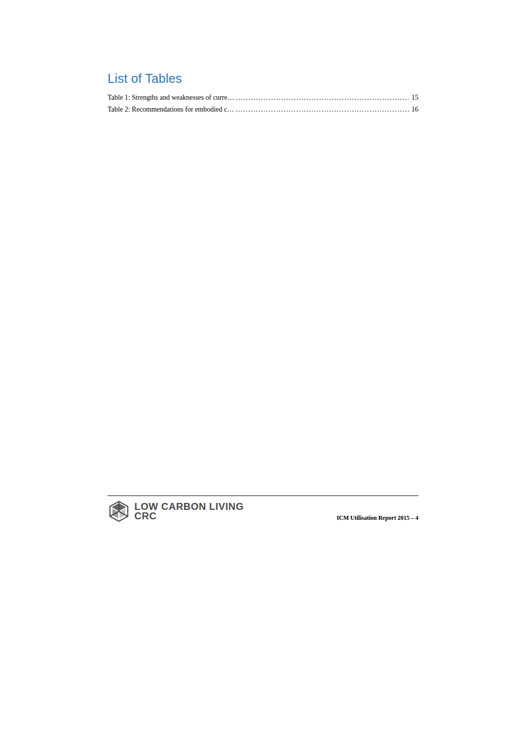List of Tables
Table 1: Strengths and weaknesses of current EC assessment tools .................................................................................................. 15
Table 2: Recommendations for embodied carbon assessment tools .................................................................................................. 16
LOW CARBON LIVING CRC
ICM Utilisation Report 2015 – 4